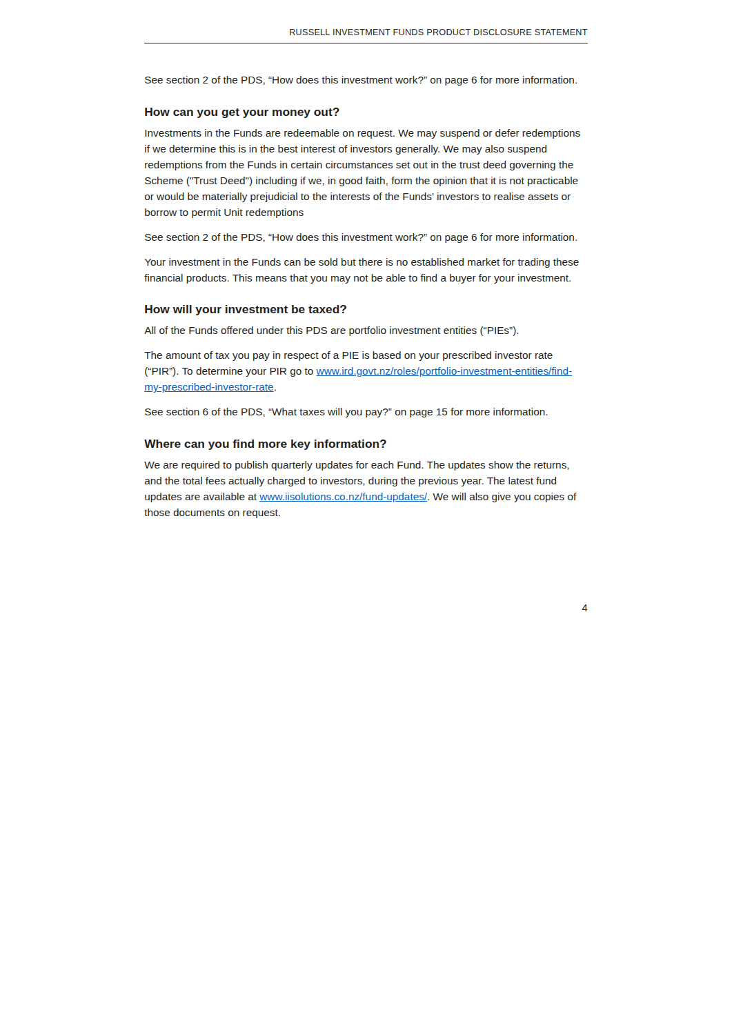RUSSELL INVESTMENT FUNDS PRODUCT DISCLOSURE STATEMENT
See section 2 of the PDS, “How does this investment work?” on page 6 for more information.
How can you get your money out?
Investments in the Funds are redeemable on request. We may suspend or defer redemptions if we determine this is in the best interest of investors generally. We may also suspend redemptions from the Funds in certain circumstances set out in the trust deed governing the Scheme ("Trust Deed") including if we, in good faith, form the opinion that it is not practicable or would be materially prejudicial to the interests of the Funds’ investors to realise assets or borrow to permit Unit redemptions
See section 2 of the PDS, “How does this investment work?” on page 6 for more information.
Your investment in the Funds can be sold but there is no established market for trading these financial products. This means that you may not be able to find a buyer for your investment.
How will your investment be taxed?
All of the Funds offered under this PDS are portfolio investment entities (“PIEs”).
The amount of tax you pay in respect of a PIE is based on your prescribed investor rate (“PIR”). To determine your PIR go to www.ird.govt.nz/roles/portfolio-investment-entities/find-my-prescribed-investor-rate.
See section 6 of the PDS, “What taxes will you pay?” on page 15 for more information.
Where can you find more key information?
We are required to publish quarterly updates for each Fund. The updates show the returns, and the total fees actually charged to investors, during the previous year. The latest fund updates are available at www.iisolutions.co.nz/fund-updates/. We will also give you copies of those documents on request.
4